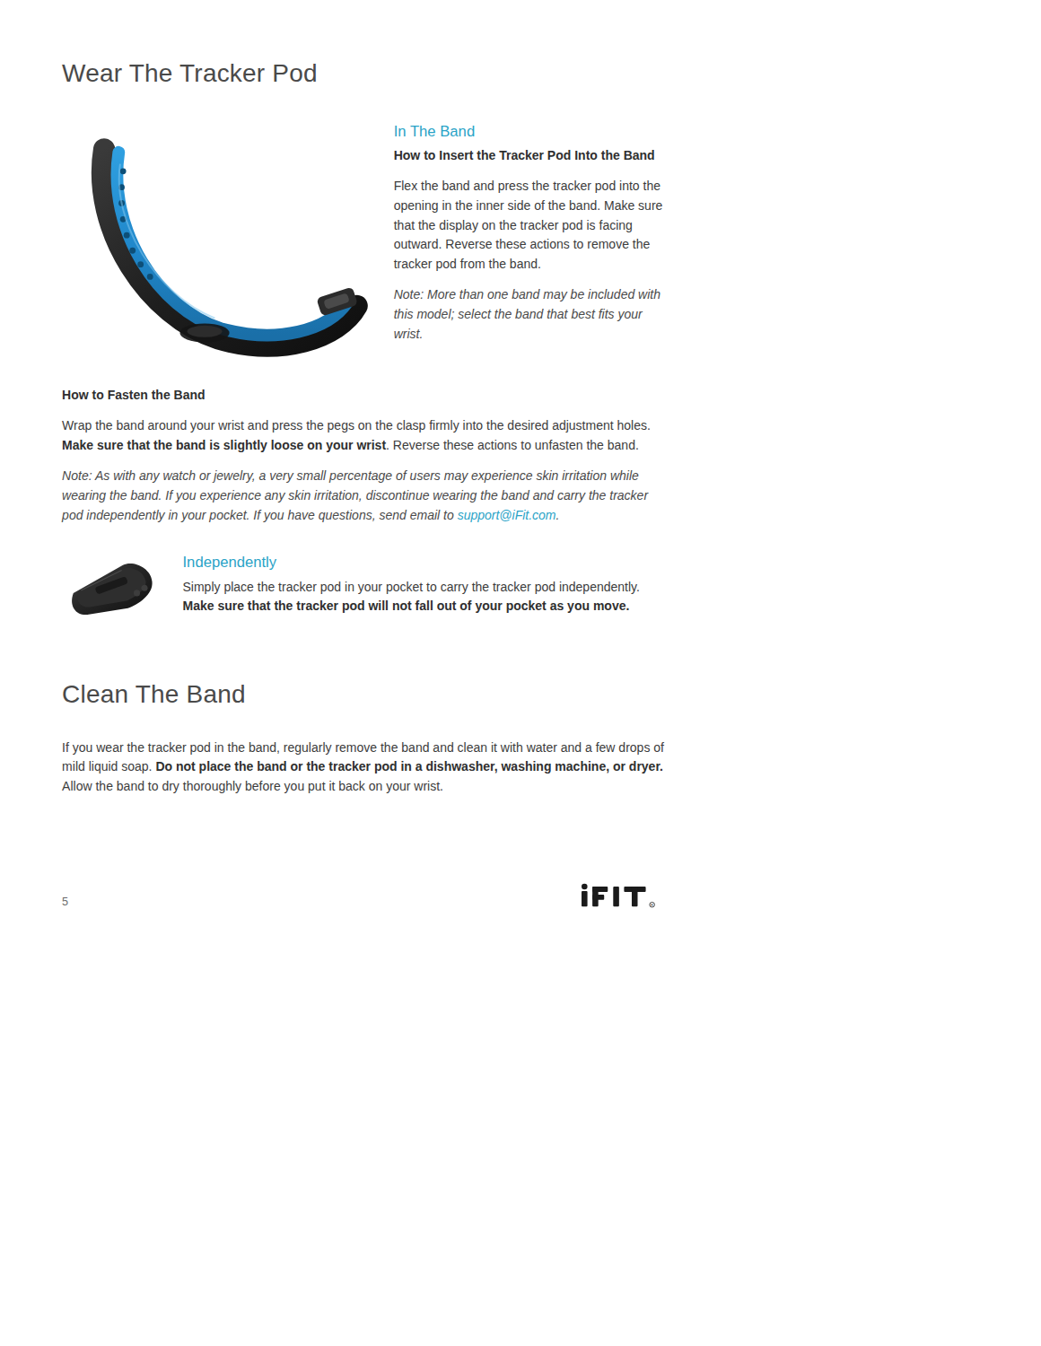Wear The Tracker Pod
In The Band
How to Insert the Tracker Pod Into the Band
Flex the band and press the tracker pod into the opening in the inner side of the band. Make sure that the display on the tracker pod is facing outward. Reverse these actions to remove the tracker pod from the band.
Note: More than one band may be included with this model; select the band that best fits your wrist.
How to Fasten the Band
Wrap the band around your wrist and press the pegs on the clasp firmly into the desired adjustment holes. Make sure that the band is slightly loose on your wrist. Reverse these actions to unfasten the band.
Note: As with any watch or jewelry, a very small percentage of users may experience skin irritation while wearing the band. If you experience any skin irritation, discontinue wearing the band and carry the tracker pod independently in your pocket. If you have questions, send email to support@iFit.com.
Independently
Simply place the tracker pod in your pocket to carry the tracker pod independently. Make sure that the tracker pod will not fall out of your pocket as you move.
Clean The Band
If you wear the tracker pod in the band, regularly remove the band and clean it with water and a few drops of mild liquid soap. Do not place the band or the tracker pod in a dishwasher, washing machine, or dryer. Allow the band to dry thoroughly before you put it back on your wrist.
5
R